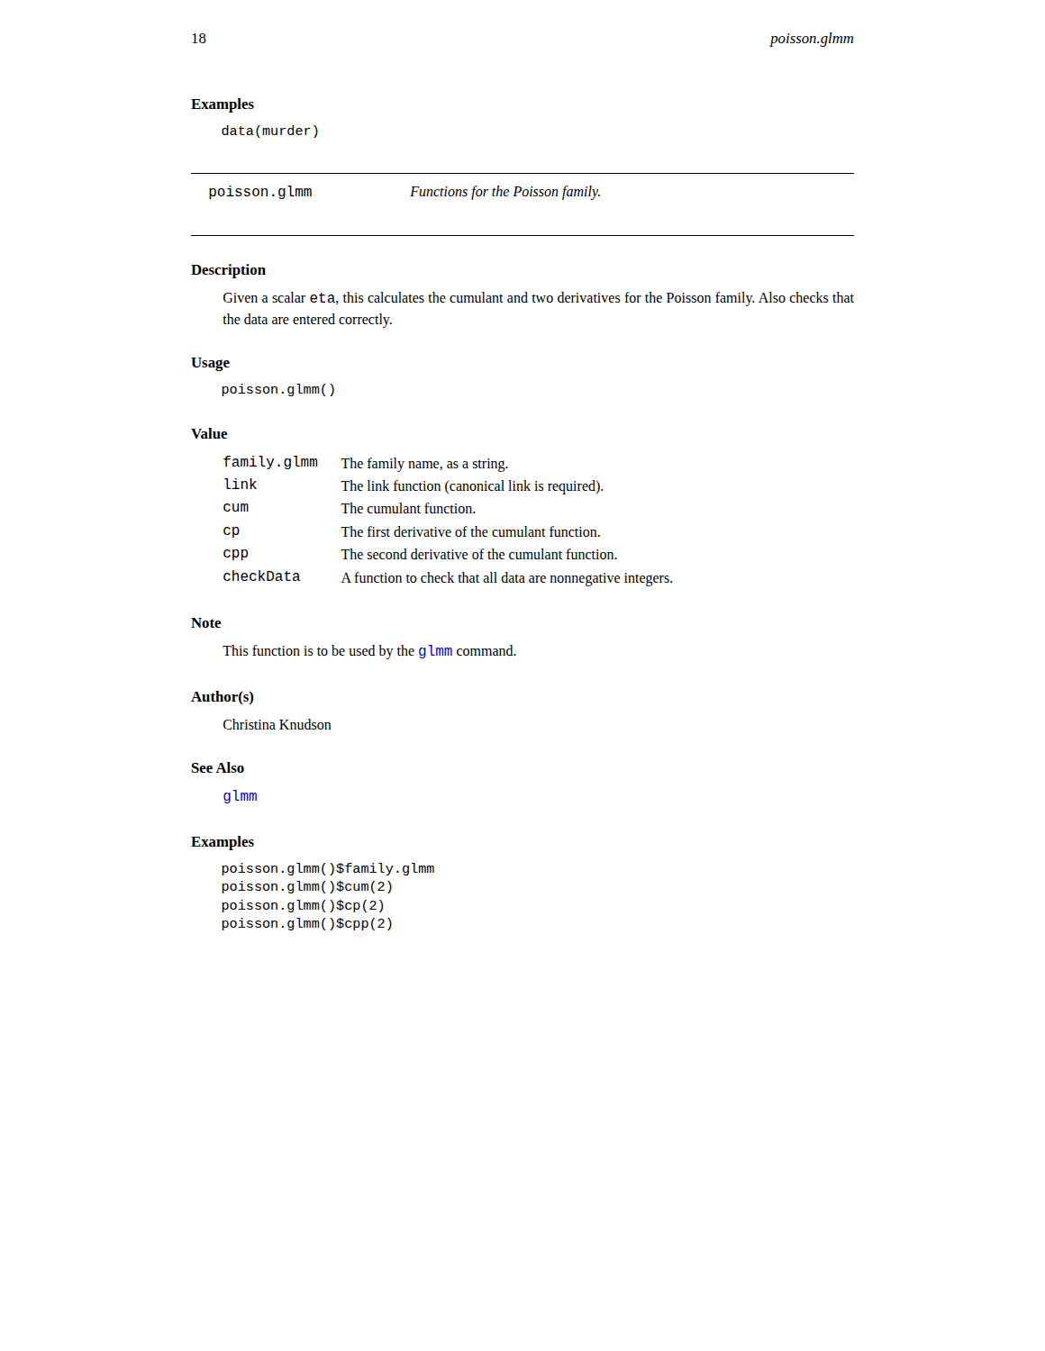18 poisson.glmm
Examples
data(murder)
poisson.glmm Functions for the Poisson family.
Description
Given a scalar eta, this calculates the cumulant and two derivatives for the Poisson family. Also checks that the data are entered correctly.
Usage
poisson.glmm()
Value
| family.glmm | The family name, as a string. |
| link | The link function (canonical link is required). |
| cum | The cumulant function. |
| cp | The first derivative of the cumulant function. |
| cpp | The second derivative of the cumulant function. |
| checkData | A function to check that all data are nonnegative integers. |
Note
This function is to be used by the glmm command.
Author(s)
Christina Knudson
See Also
glmm
Examples
poisson.glmm()$family.glmm
poisson.glmm()$cum(2)
poisson.glmm()$cp(2)
poisson.glmm()$cpp(2)